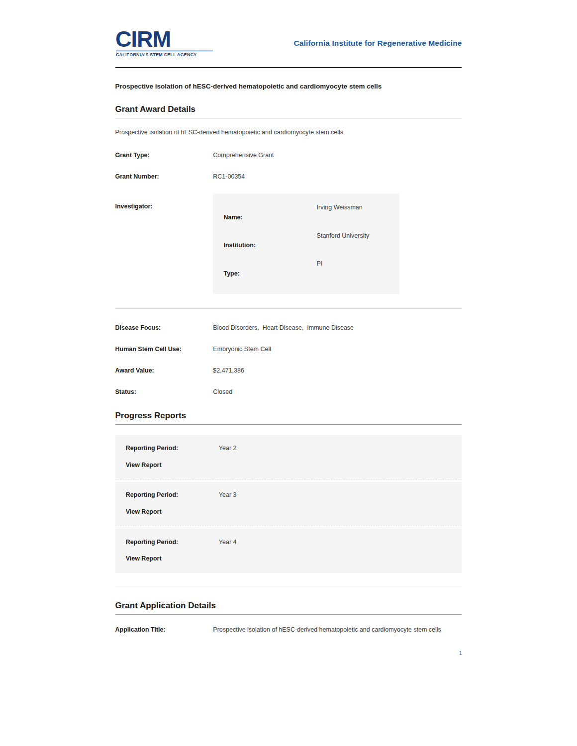CIRM CALIFORNIA'S STEM CELL AGENCY
California Institute for Regenerative Medicine
Prospective isolation of hESC-derived hematopoietic and cardiomyocyte stem cells
Grant Award Details
Prospective isolation of hESC-derived hematopoietic and cardiomyocyte stem cells
Grant Type:
Comprehensive Grant
Grant Number:
RC1-00354
Investigator:
Name:
Irving Weissman
Institution:
Stanford University
Type:
PI
Disease Focus:
Blood Disorders, Heart Disease, Immune Disease
Human Stem Cell Use:
Embryonic Stem Cell
Award Value:
$2,471,386
Status:
Closed
Progress Reports
Reporting Period:
Year 2
View Report
Reporting Period:
Year 3
View Report
Reporting Period:
Year 4
View Report
Grant Application Details
Application Title:
Prospective isolation of hESC-derived hematopoietic and cardiomyocyte stem cells
1